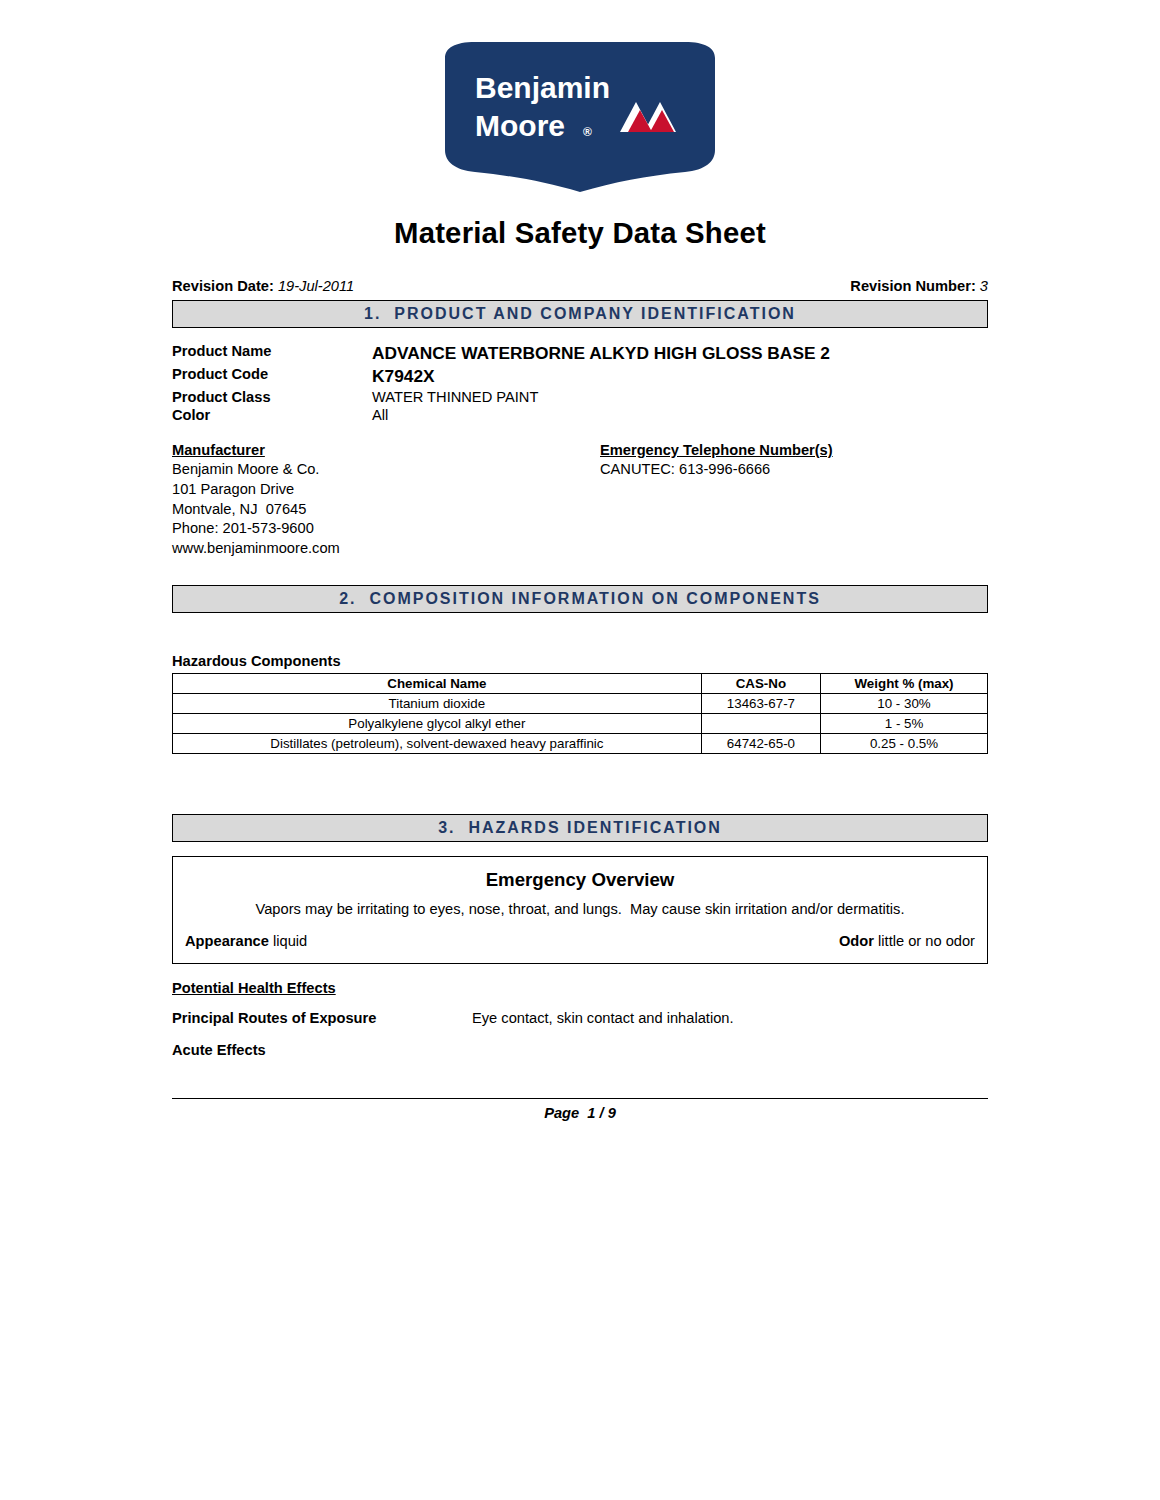Benjamin Moore ®
Material Safety Data Sheet
Revision Date: 19-Jul-2011
Revision Number: 3
1. PRODUCT AND COMPANY IDENTIFICATION
| Product Name | ADVANCE WATERBORNE ALKYD HIGH GLOSS BASE 2 |
| Product Code | K7942X |
| Product Class | WATER THINNED PAINT |
| Color | All |
Manufacturer
Benjamin Moore & Co.
101 Paragon Drive
Montvale, NJ 07645
Phone: 201-573-9600
www.benjaminmoore.com
Emergency Telephone Number(s)
CANUTEC: 613-996-6666
2. COMPOSITION INFORMATION ON COMPONENTS
Hazardous Components
| Chemical Name | CAS-No | Weight % (max) |
| --- | --- | --- |
| Titanium dioxide | 13463-67-7 | 10 - 30% |
| Polyalkylene glycol alkyl ether | | 1 - 5% |
| Distillates (petroleum), solvent-dewaxed heavy paraffinic | 64742-65-0 | 0.25 - 0.5% |
3. HAZARDS IDENTIFICATION
Emergency Overview
Vapors may be irritating to eyes, nose, throat, and lungs. May cause skin irritation and/or dermatitis.
Appearance liquid
Odor little or no odor
Potential Health Effects
Principal Routes of Exposure
Eye contact, skin contact and inhalation.
Acute Effects
Page 1 / 9